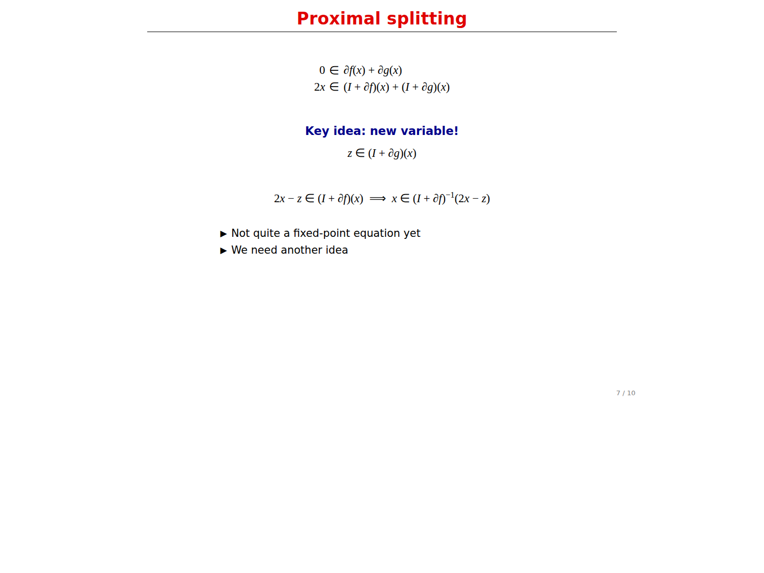Proximal splitting
| 0 | ∈ | ∂ f ( x ) + ∂ g ( x ) |
| 2 x | ∈ | ( I + ∂ f )( x ) + ( I + ∂ g )( x ) |
Key idea: new variable!
z ∈ (I + ∂g)(x)
2x − z ∈ (I + ∂f)(x) ⟹ x ∈ (I + ∂f)−1(2x − z)
Not quite a fixed-point equation yet
We need another idea
7 / 10